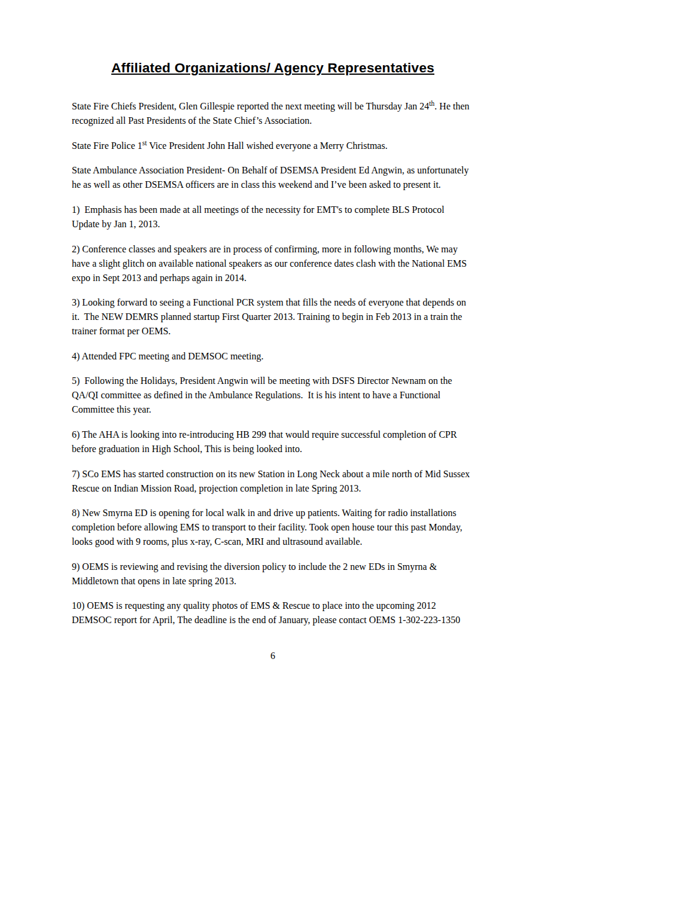Affiliated Organizations/ Agency Representatives
State Fire Chiefs President, Glen Gillespie reported the next meeting will be Thursday Jan 24th. He then recognized all Past Presidents of the State Chief’s Association.
State Fire Police 1st Vice President John Hall wished everyone a Merry Christmas.
State Ambulance Association President- On Behalf of DSEMSA President Ed Angwin, as unfortunately he as well as other DSEMSA officers are in class this weekend and I’ve been asked to present it.
1) Emphasis has been made at all meetings of the necessity for EMT's to complete BLS Protocol Update by Jan 1, 2013.
2) Conference classes and speakers are in process of confirming, more in following months, We may have a slight glitch on available national speakers as our conference dates clash with the National EMS expo in Sept 2013 and perhaps again in 2014.
3) Looking forward to seeing a Functional PCR system that fills the needs of everyone that depends on it. The NEW DEMRS planned startup First Quarter 2013. Training to begin in Feb 2013 in a train the trainer format per OEMS.
4) Attended FPC meeting and DEMSOC meeting.
5) Following the Holidays, President Angwin will be meeting with DSFS Director Newnam on the QA/QI committee as defined in the Ambulance Regulations. It is his intent to have a Functional Committee this year.
6) The AHA is looking into re-introducing HB 299 that would require successful completion of CPR before graduation in High School, This is being looked into.
7) SCo EMS has started construction on its new Station in Long Neck about a mile north of Mid Sussex Rescue on Indian Mission Road, projection completion in late Spring 2013.
8) New Smyrna ED is opening for local walk in and drive up patients. Waiting for radio installations completion before allowing EMS to transport to their facility. Took open house tour this past Monday, looks good with 9 rooms, plus x-ray, C-scan, MRI and ultrasound available.
9) OEMS is reviewing and revising the diversion policy to include the 2 new EDs in Smyrna & Middletown that opens in late spring 2013.
10) OEMS is requesting any quality photos of EMS & Rescue to place into the upcoming 2012 DEMSOC report for April, The deadline is the end of January, please contact OEMS 1-302-223-1350
6